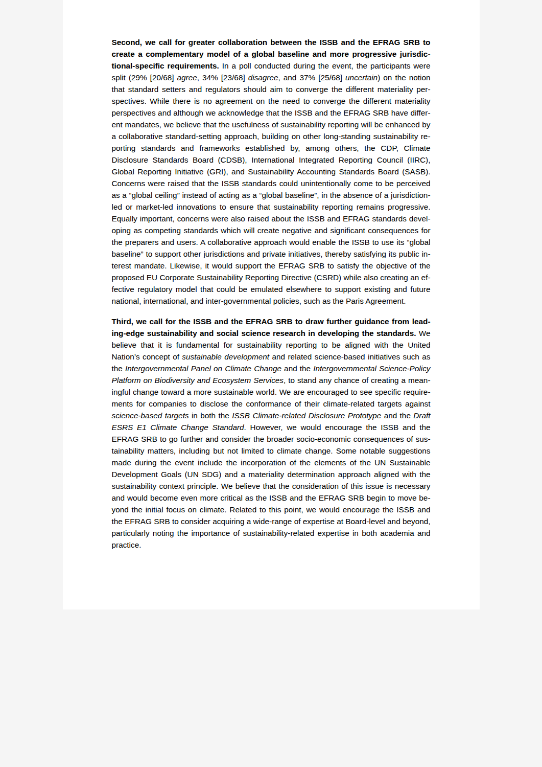Second, we call for greater collaboration between the ISSB and the EFRAG SRB to create a complementary model of a global baseline and more progressive jurisdictional-specific requirements. In a poll conducted during the event, the participants were split (29% [20/68] agree, 34% [23/68] disagree, and 37% [25/68] uncertain) on the notion that standard setters and regulators should aim to converge the different materiality perspectives. While there is no agreement on the need to converge the different materiality perspectives and although we acknowledge that the ISSB and the EFRAG SRB have different mandates, we believe that the usefulness of sustainability reporting will be enhanced by a collaborative standard-setting approach, building on other long-standing sustainability reporting standards and frameworks established by, among others, the CDP, Climate Disclosure Standards Board (CDSB), International Integrated Reporting Council (IIRC), Global Reporting Initiative (GRI), and Sustainability Accounting Standards Board (SASB). Concerns were raised that the ISSB standards could unintentionally come to be perceived as a “global ceiling” instead of acting as a “global baseline”, in the absence of a jurisdiction-led or market-led innovations to ensure that sustainability reporting remains progressive. Equally important, concerns were also raised about the ISSB and EFRAG standards developing as competing standards which will create negative and significant consequences for the preparers and users. A collaborative approach would enable the ISSB to use its “global baseline” to support other jurisdictions and private initiatives, thereby satisfying its public interest mandate. Likewise, it would support the EFRAG SRB to satisfy the objective of the proposed EU Corporate Sustainability Reporting Directive (CSRD) while also creating an effective regulatory model that could be emulated elsewhere to support existing and future national, international, and inter-governmental policies, such as the Paris Agreement.
Third, we call for the ISSB and the EFRAG SRB to draw further guidance from leading-edge sustainability and social science research in developing the standards. We believe that it is fundamental for sustainability reporting to be aligned with the United Nation’s concept of sustainable development and related science-based initiatives such as the Intergovernmental Panel on Climate Change and the Intergovernmental Science-Policy Platform on Biodiversity and Ecosystem Services, to stand any chance of creating a meaningful change toward a more sustainable world. We are encouraged to see specific requirements for companies to disclose the conformance of their climate-related targets against science-based targets in both the ISSB Climate-related Disclosure Prototype and the Draft ESRS E1 Climate Change Standard. However, we would encourage the ISSB and the EFRAG SRB to go further and consider the broader socio-economic consequences of sustainability matters, including but not limited to climate change. Some notable suggestions made during the event include the incorporation of the elements of the UN Sustainable Development Goals (UN SDG) and a materiality determination approach aligned with the sustainability context principle. We believe that the consideration of this issue is necessary and would become even more critical as the ISSB and the EFRAG SRB begin to move beyond the initial focus on climate. Related to this point, we would encourage the ISSB and the EFRAG SRB to consider acquiring a wide-range of expertise at Board-level and beyond, particularly noting the importance of sustainability-related expertise in both academia and practice.